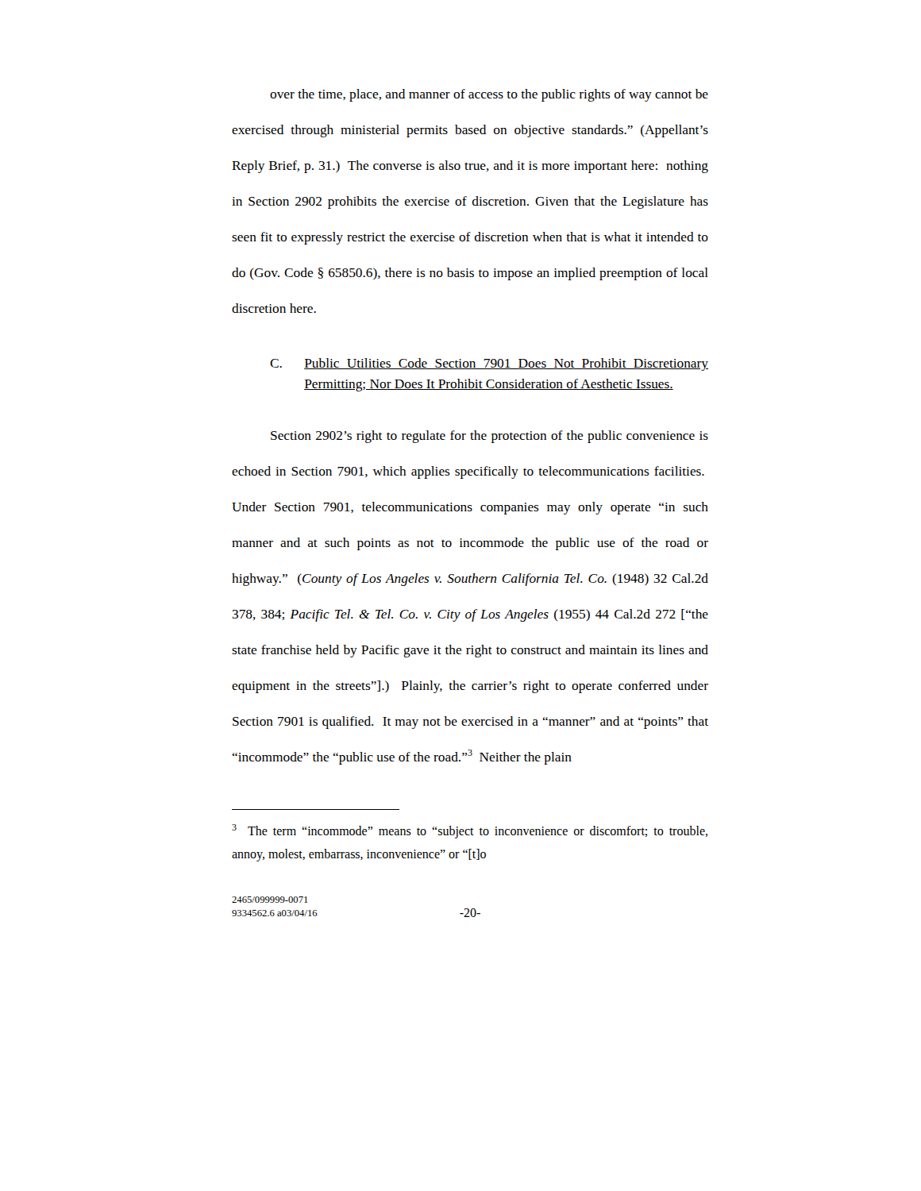over the time, place, and manner of access to the public rights of way cannot be exercised through ministerial permits based on objective standards.” (Appellant’s Reply Brief, p. 31.) The converse is also true, and it is more important here: nothing in Section 2902 prohibits the exercise of discretion. Given that the Legislature has seen fit to expressly restrict the exercise of discretion when that is what it intended to do (Gov. Code § 65850.6), there is no basis to impose an implied preemption of local discretion here.
C.
Public Utilities Code Section 7901 Does Not Prohibit Discretionary Permitting; Nor Does It Prohibit Consideration of Aesthetic Issues.
Section 2902’s right to regulate for the protection of the public convenience is echoed in Section 7901, which applies specifically to telecommunications facilities. Under Section 7901, telecommunications companies may only operate “in such manner and at such points as not to incommode the public use of the road or highway.” (County of Los Angeles v. Southern California Tel. Co. (1948) 32 Cal.2d 378, 384; Pacific Tel. & Tel. Co. v. City of Los Angeles (1955) 44 Cal.2d 272 [“the state franchise held by Pacific gave it the right to construct and maintain its lines and equipment in the streets”].) Plainly, the carrier’s right to operate conferred under Section 7901 is qualified. It may not be exercised in a “manner” and at “points” that “incommode” the “public use of the road.”3 Neither the plain
3 The term “incommode” means to “subject to inconvenience or discomfort; to trouble, annoy, molest, embarrass, inconvenience” or “[t]o
2465/099999-0071 9334562.6 a03/04/16
-20-